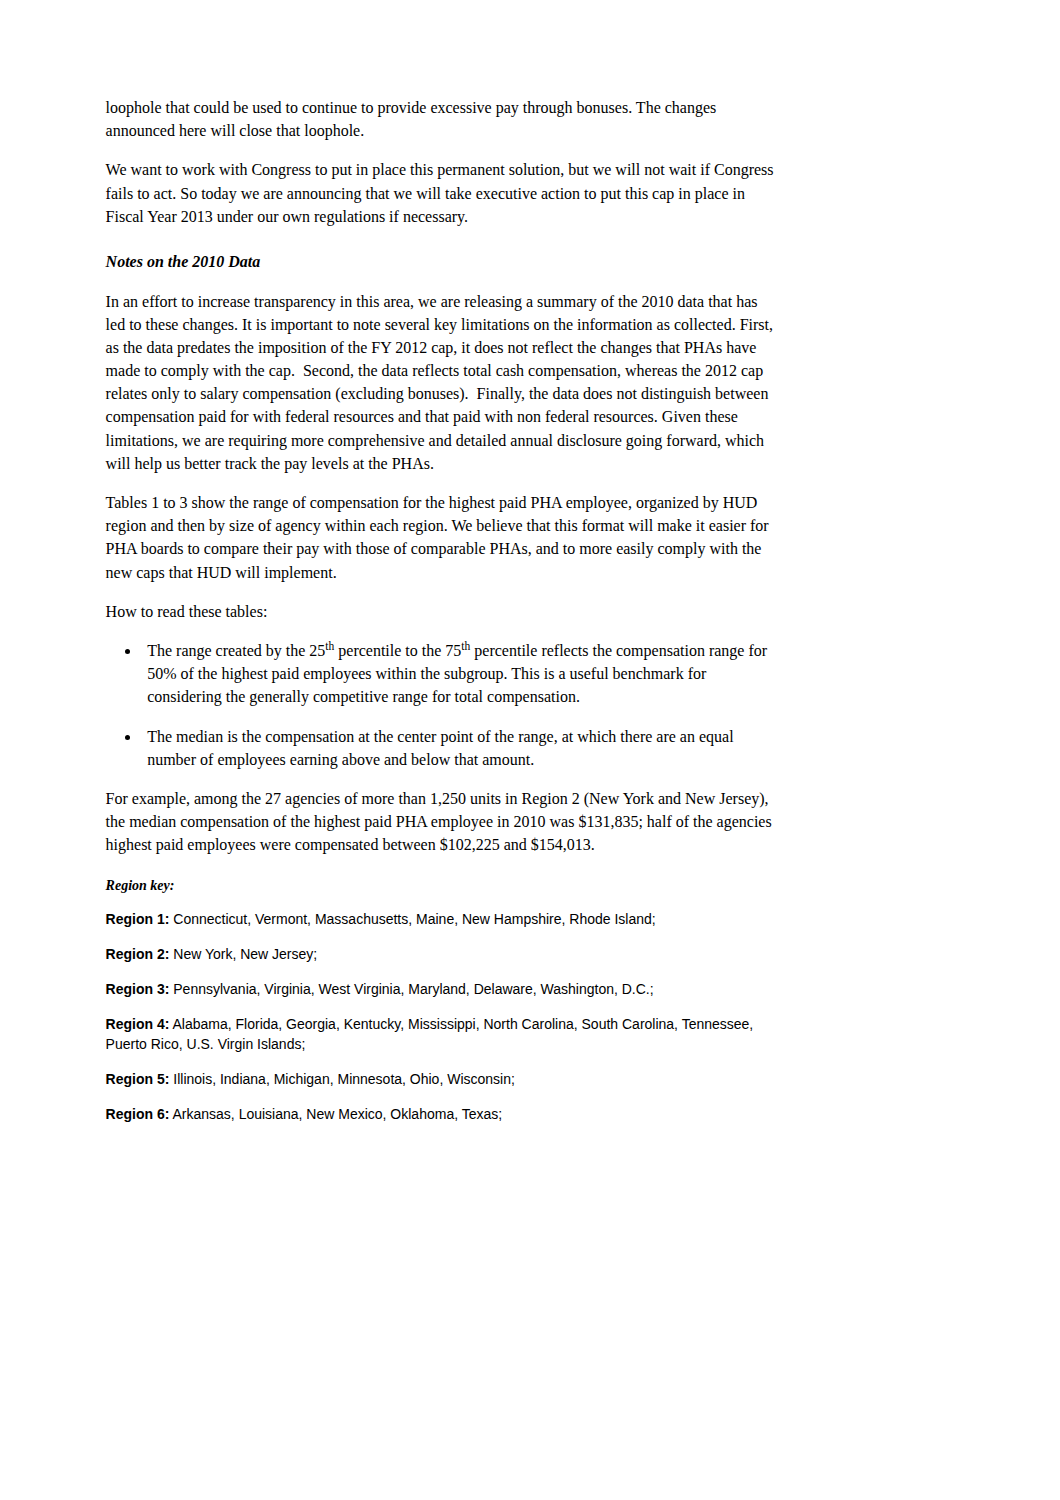loophole that could be used to continue to provide excessive pay through bonuses. The changes announced here will close that loophole.
We want to work with Congress to put in place this permanent solution, but we will not wait if Congress fails to act. So today we are announcing that we will take executive action to put this cap in place in Fiscal Year 2013 under our own regulations if necessary.
Notes on the 2010 Data
In an effort to increase transparency in this area, we are releasing a summary of the 2010 data that has led to these changes. It is important to note several key limitations on the information as collected. First, as the data predates the imposition of the FY 2012 cap, it does not reflect the changes that PHAs have made to comply with the cap. Second, the data reflects total cash compensation, whereas the 2012 cap relates only to salary compensation (excluding bonuses). Finally, the data does not distinguish between compensation paid for with federal resources and that paid with non federal resources. Given these limitations, we are requiring more comprehensive and detailed annual disclosure going forward, which will help us better track the pay levels at the PHAs.
Tables 1 to 3 show the range of compensation for the highest paid PHA employee, organized by HUD region and then by size of agency within each region. We believe that this format will make it easier for PHA boards to compare their pay with those of comparable PHAs, and to more easily comply with the new caps that HUD will implement.
How to read these tables:
The range created by the 25th percentile to the 75th percentile reflects the compensation range for 50% of the highest paid employees within the subgroup. This is a useful benchmark for considering the generally competitive range for total compensation.
The median is the compensation at the center point of the range, at which there are an equal number of employees earning above and below that amount.
For example, among the 27 agencies of more than 1,250 units in Region 2 (New York and New Jersey), the median compensation of the highest paid PHA employee in 2010 was $131,835; half of the agencies highest paid employees were compensated between $102,225 and $154,013.
Region key:
Region 1: Connecticut, Vermont, Massachusetts, Maine, New Hampshire, Rhode Island;
Region 2: New York, New Jersey;
Region 3: Pennsylvania, Virginia, West Virginia, Maryland, Delaware, Washington, D.C.;
Region 4: Alabama, Florida, Georgia, Kentucky, Mississippi, North Carolina, South Carolina, Tennessee, Puerto Rico, U.S. Virgin Islands;
Region 5: Illinois, Indiana, Michigan, Minnesota, Ohio, Wisconsin;
Region 6: Arkansas, Louisiana, New Mexico, Oklahoma, Texas;